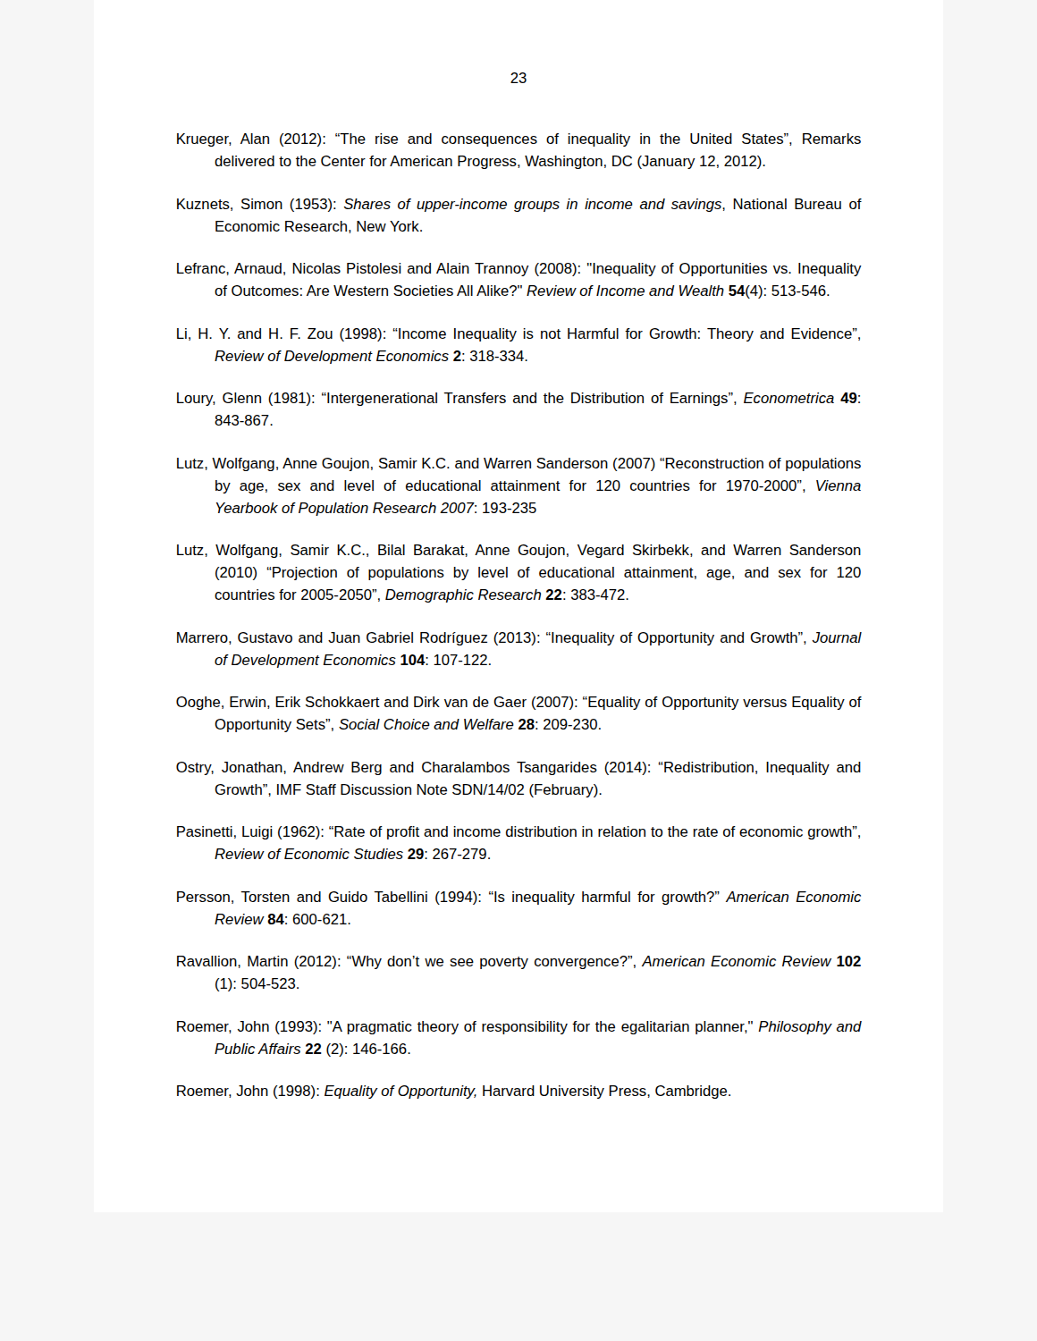23
Krueger, Alan (2012): “The rise and consequences of inequality in the United States”, Remarks delivered to the Center for American Progress, Washington, DC (January 12, 2012).
Kuznets, Simon (1953): Shares of upper-income groups in income and savings, National Bureau of Economic Research, New York.
Lefranc, Arnaud, Nicolas Pistolesi and Alain Trannoy (2008): "Inequality of Opportunities vs. Inequality of Outcomes: Are Western Societies All Alike?" Review of Income and Wealth 54(4): 513-546.
Li, H. Y. and H. F. Zou (1998): “Income Inequality is not Harmful for Growth: Theory and Evidence”, Review of Development Economics 2: 318-334.
Loury, Glenn (1981): “Intergenerational Transfers and the Distribution of Earnings”, Econometrica 49: 843-867.
Lutz, Wolfgang, Anne Goujon, Samir K.C. and Warren Sanderson (2007) “Reconstruction of populations by age, sex and level of educational attainment for 120 countries for 1970-2000”, Vienna Yearbook of Population Research 2007: 193-235
Lutz, Wolfgang, Samir K.C., Bilal Barakat, Anne Goujon, Vegard Skirbekk, and Warren Sanderson (2010) “Projection of populations by level of educational attainment, age, and sex for 120 countries for 2005-2050”, Demographic Research 22: 383-472.
Marrero, Gustavo and Juan Gabriel Rodríguez (2013): “Inequality of Opportunity and Growth”, Journal of Development Economics 104: 107-122.
Ooghe, Erwin, Erik Schokkaert and Dirk van de Gaer (2007): “Equality of Opportunity versus Equality of Opportunity Sets”, Social Choice and Welfare 28: 209-230.
Ostry, Jonathan, Andrew Berg and Charalambos Tsangarides (2014): “Redistribution, Inequality and Growth”, IMF Staff Discussion Note SDN/14/02 (February).
Pasinetti, Luigi (1962): “Rate of profit and income distribution in relation to the rate of economic growth”, Review of Economic Studies 29: 267-279.
Persson, Torsten and Guido Tabellini (1994): “Is inequality harmful for growth?” American Economic Review 84: 600-621.
Ravallion, Martin (2012): “Why don’t we see poverty convergence?”, American Economic Review 102 (1): 504-523.
Roemer, John (1993): "A pragmatic theory of responsibility for the egalitarian planner," Philosophy and Public Affairs 22 (2): 146-166.
Roemer, John (1998): Equality of Opportunity, Harvard University Press, Cambridge.